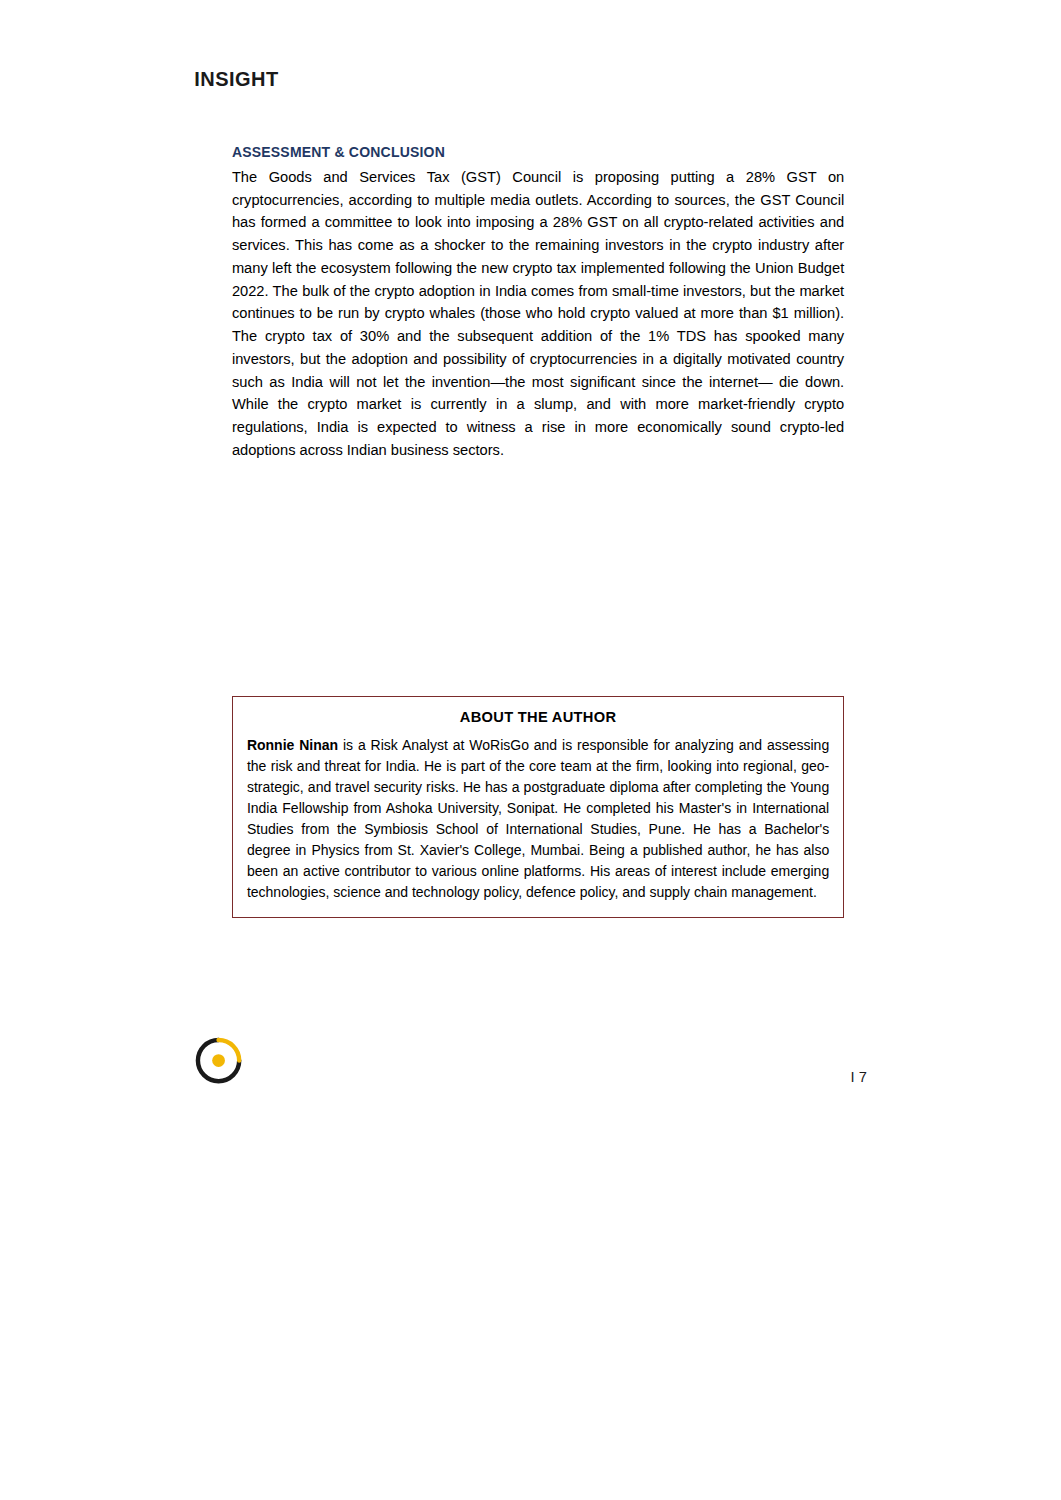INSIGHT
ASSESSMENT & CONCLUSION
The Goods and Services Tax (GST) Council is proposing putting a 28% GST on cryptocurrencies, according to multiple media outlets. According to sources, the GST Council has formed a committee to look into imposing a 28% GST on all crypto-related activities and services. This has come as a shocker to the remaining investors in the crypto industry after many left the ecosystem following the new crypto tax implemented following the Union Budget 2022. The bulk of the crypto adoption in India comes from small-time investors, but the market continues to be run by crypto whales (those who hold crypto valued at more than $1 million). The crypto tax of 30% and the subsequent addition of the 1% TDS has spooked many investors, but the adoption and possibility of cryptocurrencies in a digitally motivated country such as India will not let the invention—the most significant since the internet— die down. While the crypto market is currently in a slump, and with more market-friendly crypto regulations, India is expected to witness a rise in more economically sound crypto-led adoptions across Indian business sectors.
ABOUT THE AUTHOR
Ronnie Ninan is a Risk Analyst at WoRisGo and is responsible for analyzing and assessing the risk and threat for India. He is part of the core team at the firm, looking into regional, geo-strategic, and travel security risks. He has a postgraduate diploma after completing the Young India Fellowship from Ashoka University, Sonipat. He completed his Master's in International Studies from the Symbiosis School of International Studies, Pune. He has a Bachelor's degree in Physics from St. Xavier's College, Mumbai. Being a published author, he has also been an active contributor to various online platforms. His areas of interest include emerging technologies, science and technology policy, defence policy, and supply chain management.
I 7